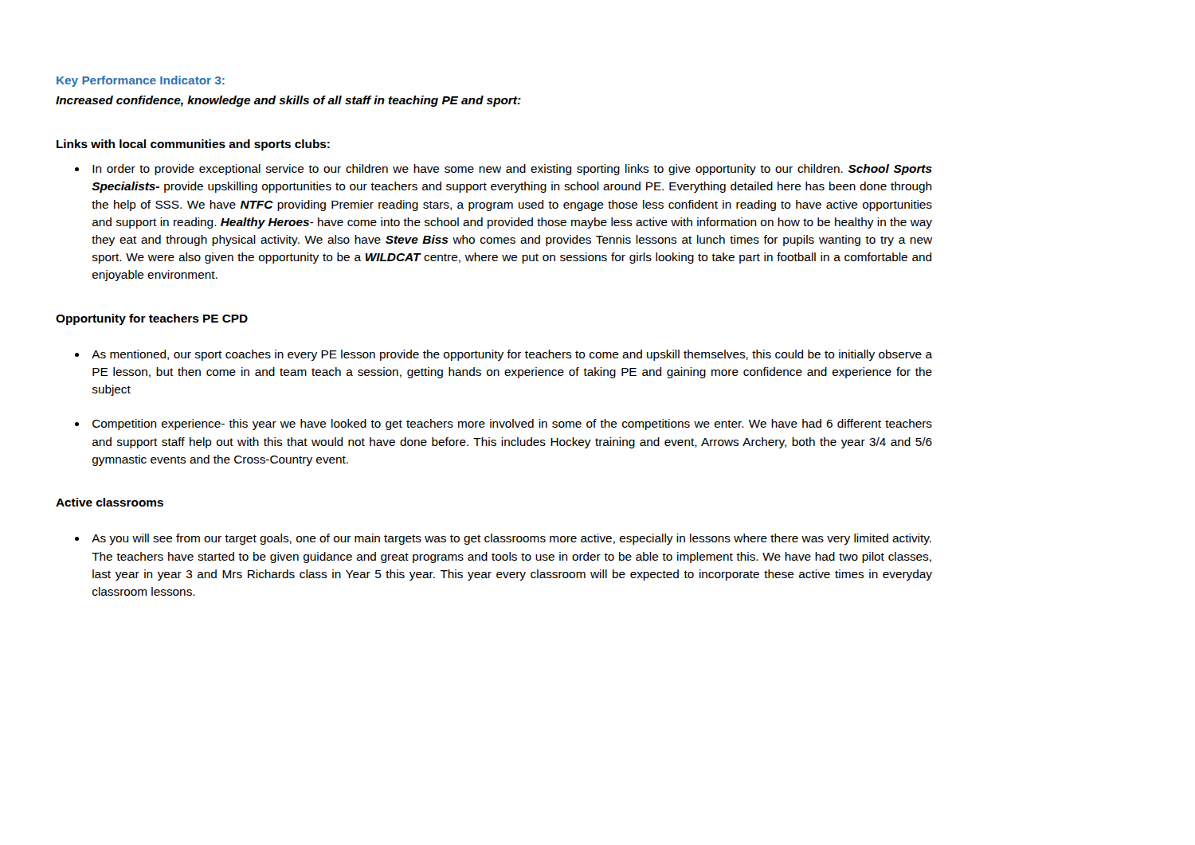Key Performance Indicator 3:
Increased confidence, knowledge and skills of all staff in teaching PE and sport:
Links with local communities and sports clubs:
In order to provide exceptional service to our children we have some new and existing sporting links to give opportunity to our children. School Sports Specialists- provide upskilling opportunities to our teachers and support everything in school around PE. Everything detailed here has been done through the help of SSS. We have NTFC providing Premier reading stars, a program used to engage those less confident in reading to have active opportunities and support in reading. Healthy Heroes- have come into the school and provided those maybe less active with information on how to be healthy in the way they eat and through physical activity. We also have Steve Biss who comes and provides Tennis lessons at lunch times for pupils wanting to try a new sport. We were also given the opportunity to be a WILDCAT centre, where we put on sessions for girls looking to take part in football in a comfortable and enjoyable environment.
Opportunity for teachers PE CPD
As mentioned, our sport coaches in every PE lesson provide the opportunity for teachers to come and upskill themselves, this could be to initially observe a PE lesson, but then come in and team teach a session, getting hands on experience of taking PE and gaining more confidence and experience for the subject
Competition experience- this year we have looked to get teachers more involved in some of the competitions we enter. We have had 6 different teachers and support staff help out with this that would not have done before. This includes Hockey training and event, Arrows Archery, both the year 3/4 and 5/6 gymnastic events and the Cross-Country event.
Active classrooms
As you will see from our target goals, one of our main targets was to get classrooms more active, especially in lessons where there was very limited activity. The teachers have started to be given guidance and great programs and tools to use in order to be able to implement this. We have had two pilot classes, last year in year 3 and Mrs Richards class in Year 5 this year. This year every classroom will be expected to incorporate these active times in everyday classroom lessons.